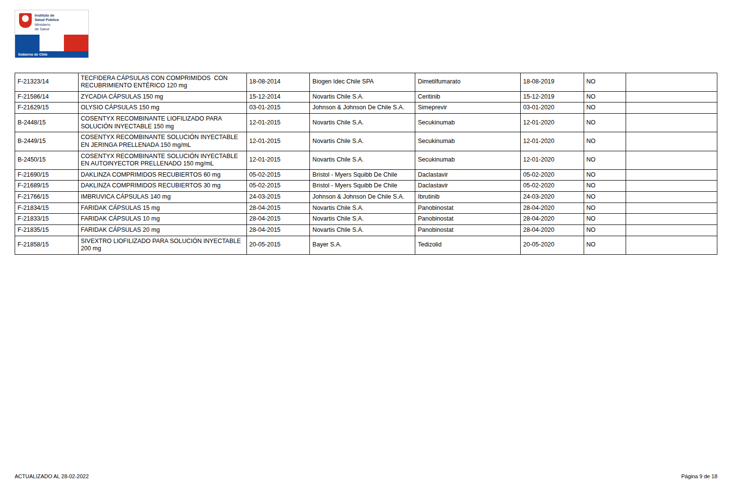Instituto de
Salud Pública
Ministerio
de Salud
Gobierno de Chile
| F-21323/14 | TECFIDERA CÁPSULAS CON COMPRIMIDOS CON RECUBRIMIENTO ENTÉRICO 120 mg | 18-08-2014 | Biogen Idec Chile SPA | Dimetilfumarato | 18-08-2019 | NO | |
| F-21586/14 | ZYCADIA CÁPSULAS 150 mg | 15-12-2014 | Novartis Chile S.A. | Ceritinib | 15-12-2019 | NO | |
| F-21629/15 | OLYSIO CÁPSULAS 150 mg | 03-01-2015 | Johnson & Johnson De Chile S.A. | Simeprevir | 03-01-2020 | NO | |
| B-2448/15 | COSENTYX RECOMBINANTE LIOFILIZADO PARA SOLUCIÓN INYECTABLE 150 mg | 12-01-2015 | Novartis Chile S.A. | Secukinumab | 12-01-2020 | NO | |
| B-2449/15 | COSENTYX RECOMBINANTE SOLUCIÓN INYECTABLE EN JERINGA PRELLENADA 150 mg/mL | 12-01-2015 | Novartis Chile S.A. | Secukinumab | 12-01-2020 | NO | |
| B-2450/15 | COSENTYX RECOMBINANTE SOLUCIÓN INYECTABLE EN AUTOINYECTOR PRELLENADO 150 mg/mL | 12-01-2015 | Novartis Chile S.A. | Secukinumab | 12-01-2020 | NO | |
| F-21690/15 | DAKLINZA COMPRIMIDOS RECUBIERTOS 60 mg | 05-02-2015 | Bristol - Myers Squibb De Chile | Daclastavir | 05-02-2020 | NO | |
| F-21689/15 | DAKLINZA COMPRIMIDOS RECUBIERTOS 30 mg | 05-02-2015 | Bristol - Myers Squibb De Chile | Daclastavir | 05-02-2020 | NO | |
| F-21766/15 | IMBRUVICA CÁPSULAS 140 mg | 24-03-2015 | Johnson & Johnson De Chile S.A. | Ibrutinib | 24-03-2020 | NO | |
| F-21834/15 | FARIDAK CÁPSULAS 15 mg | 28-04-2015 | Novartis Chile S.A. | Panobinostat | 28-04-2020 | NO | |
| F-21833/15 | FARIDAK CÁPSULAS 10 mg | 28-04-2015 | Novartis Chile S.A. | Panobinostat | 28-04-2020 | NO | |
| F-21835/15 | FARIDAK CÁPSULAS 20 mg | 28-04-2015 | Novartis Chile S.A. | Panobinostat | 28-04-2020 | NO | |
| F-21858/15 | SIVEXTRO LIOFILIZADO PARA SOLUCIÓN INYECTABLE 200 mg | 20-05-2015 | Bayer S.A. | Tedizolid | 20-05-2020 | NO | |
ACTUALIZADO AL 28-02-2022 Página 9 de 18